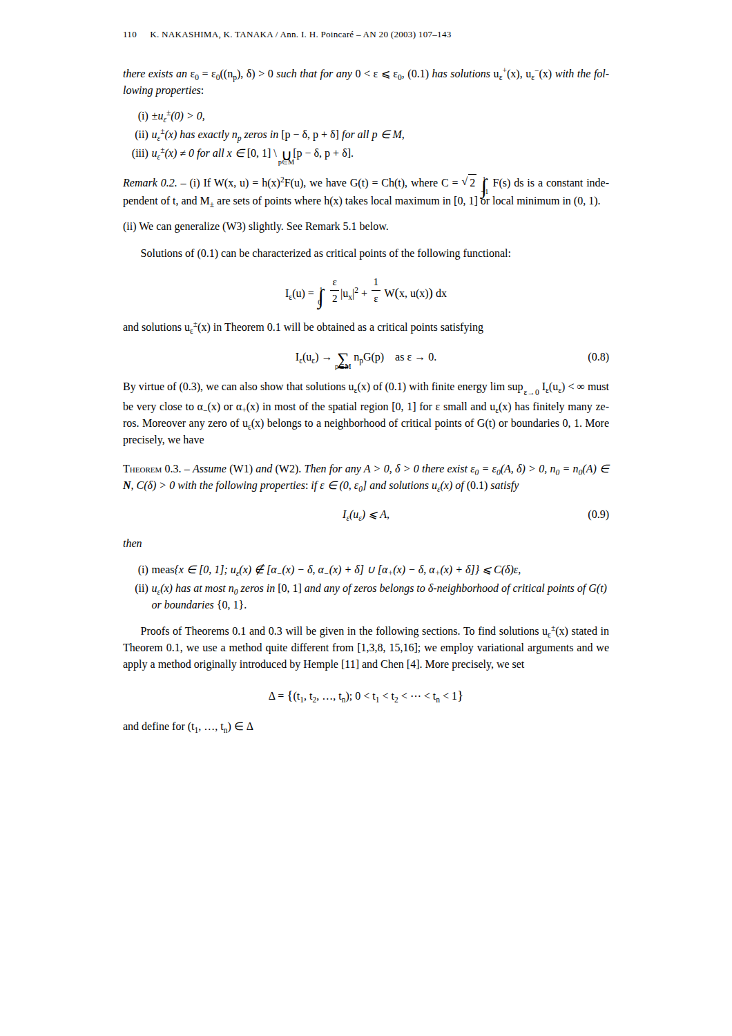110 K. NAKASHIMA, K. TANAKA / Ann. I. H. Poincaré – AN 20 (2003) 107–143
there exists an ε0 = ε0((np), δ) > 0 such that for any 0 < ε ⩽ ε0, (0.1) has solutions uε+(x), uε−(x) with the following properties:
(i)±uε±(0) > 0,
(ii) uε±(x) has exactly np zeros in [p − δ, p + δ] for all p ∈ M,
(iii) uε±(x) ≠ 0 for all x ∈ [0, 1] \ ∪p∈M[p − δ, p + δ].
Remark 0.2. – (i) If W(x, u) = h(x)2F(u), we have G(t) = Ch(t), where C = 2 1∫−1 F(s) ds is a constant independent of t, and M± are sets of points where h(x) takes local maximum in [0, 1] or local minimum in (0, 1).
(ii) We can generalize (W3) slightly. See Remark 5.1 below.
Solutions of (0.1) can be characterized as critical points of the following functional:
Iε(u) = 1∫0 ε 2|ux|2 + 1 ε W(x, u(x)) dx
and solutions uε±(x) in Theorem 0.1 will be obtained as a critical points satisfying
Iε(uε) → ∑p∈M npG(p) as ε → 0.
(0.8)
By virtue of (0.3), we can also show that solutions uε(x) of (0.1) with finite energy lim supε→0 Iε(uε) < ∞ must be very close to α−(x) or α+(x) in most of the spatial region [0, 1] for ε small and uε(x) has finitely many zeros. Moreover any zero of uε(x) belongs to a neighborhood of critical points of G(t) or boundaries 0, 1. More precisely, we have
Theorem 0.3. – Assume (W1) and (W2). Then for any A > 0, δ > 0 there exist ε0 = ε0(A, δ) > 0, n0 = n0(A) ∈ N, C(δ) > 0 with the following properties: if ε ∈ (0, ε0] and solutions uε(x) of (0.1) satisfy
Iε(uε) ⩽ A,
(0.9)
then
(i) meas{x ∈ [0, 1]; uε(x) ∉ [α−(x) − δ, α−(x) + δ] ∪ [α+(x) − δ, α+(x) + δ]} ⩽ C(δ)ε,
(ii) uε(x) has at most n0 zeros in [0, 1] and any of zeros belongs to δ-neighborhood of critical points of G(t) or boundaries {0, 1}.
Proofs of Theorems 0.1 and 0.3 will be given in the following sections. To find solutions uε±(x) stated in Theorem 0.1, we use a method quite different from [1,3,8, 15,16]; we employ variational arguments and we apply a method originally introduced by Hemple [11] and Chen [4]. More precisely, we set
Δ = {(t1, t2, …, tn); 0 < t1 < t2 < ⋯ < tn < 1}
and define for (t1, …, tn) ∈ Δ